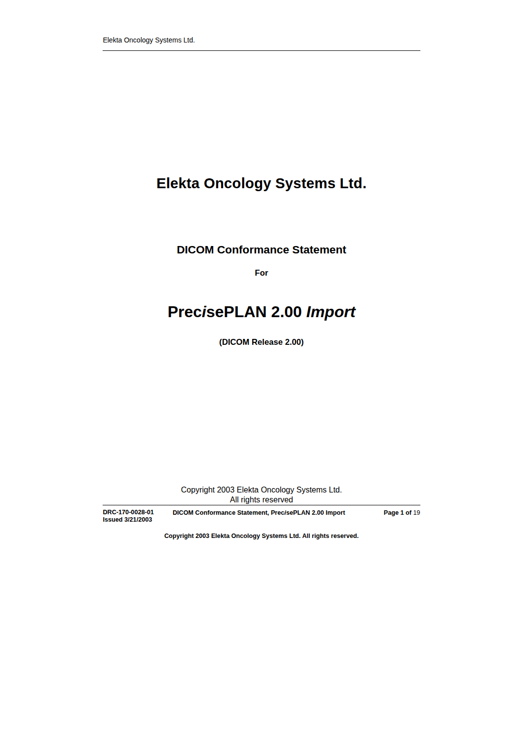Elekta Oncology Systems Ltd.
Elekta Oncology Systems Ltd.
DICOM Conformance Statement
For
PrecisePLAN 2.00 Import
(DICOM Release 2.00)
Copyright 2003 Elekta Oncology Systems Ltd.
All rights reserved
DRC-170-0028-01
Issued 3/21/2003
DICOM Conformance Statement, PrecisePLAN 2.00 Import
Page 1 of 19
Copyright 2003 Elekta Oncology Systems Ltd. All rights reserved.